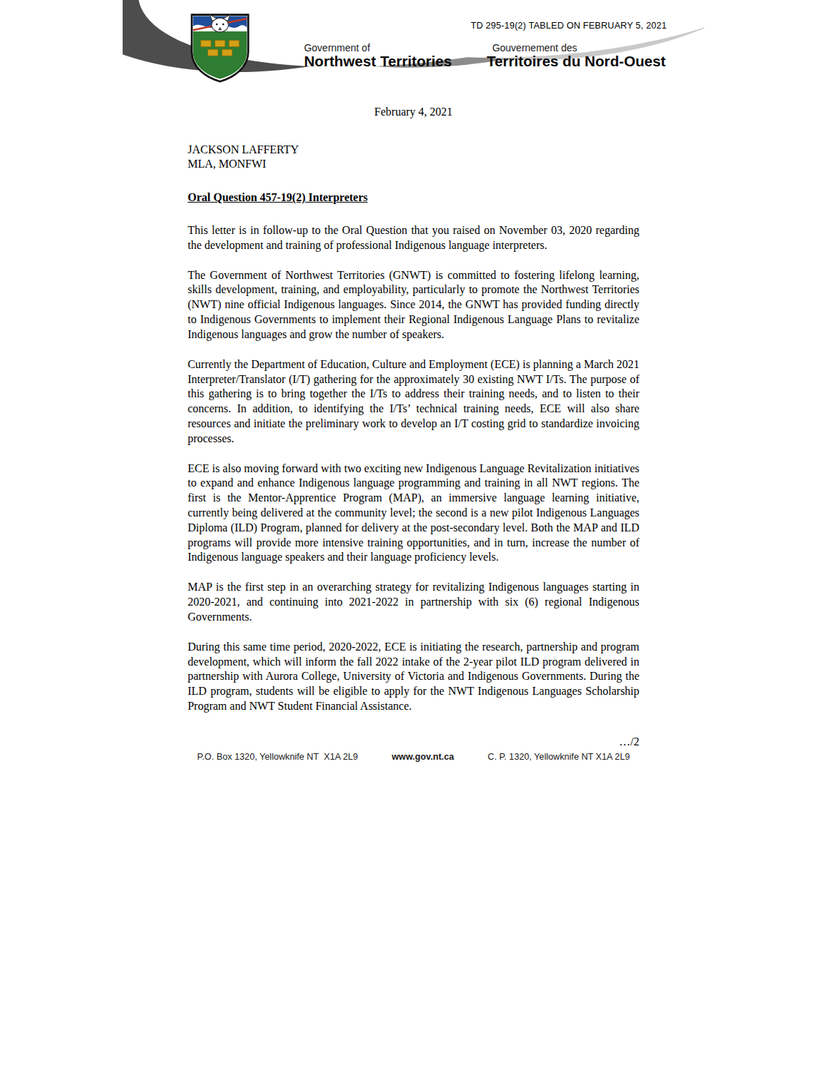TD 295-19(2) TABLED ON FEBRUARY 5, 2021
Government of Gouvernement des
Northwest Territories Territoires du Nord-Ouest
February 4, 2021
JACKSON LAFFERTY
MLA, MONFWI
Oral Question 457-19(2) Interpreters
This letter is in follow-up to the Oral Question that you raised on November 03, 2020 regarding the development and training of professional Indigenous language interpreters.
The Government of Northwest Territories (GNWT) is committed to fostering lifelong learning, skills development, training, and employability, particularly to promote the Northwest Territories (NWT) nine official Indigenous languages. Since 2014, the GNWT has provided funding directly to Indigenous Governments to implement their Regional Indigenous Language Plans to revitalize Indigenous languages and grow the number of speakers.
Currently the Department of Education, Culture and Employment (ECE) is planning a March 2021 Interpreter/Translator (I/T) gathering for the approximately 30 existing NWT I/Ts. The purpose of this gathering is to bring together the I/Ts to address their training needs, and to listen to their concerns. In addition, to identifying the I/Ts’ technical training needs, ECE will also share resources and initiate the preliminary work to develop an I/T costing grid to standardize invoicing processes.
ECE is also moving forward with two exciting new Indigenous Language Revitalization initiatives to expand and enhance Indigenous language programming and training in all NWT regions. The first is the Mentor-Apprentice Program (MAP), an immersive language learning initiative, currently being delivered at the community level; the second is a new pilot Indigenous Languages Diploma (ILD) Program, planned for delivery at the post-secondary level. Both the MAP and ILD programs will provide more intensive training opportunities, and in turn, increase the number of Indigenous language speakers and their language proficiency levels.
MAP is the first step in an overarching strategy for revitalizing Indigenous languages starting in 2020-2021, and continuing into 2021-2022 in partnership with six (6) regional Indigenous Governments.
During this same time period, 2020-2022, ECE is initiating the research, partnership and program development, which will inform the fall 2022 intake of the 2-year pilot ILD program delivered in partnership with Aurora College, University of Victoria and Indigenous Governments. During the ILD program, students will be eligible to apply for the NWT Indigenous Languages Scholarship Program and NWT Student Financial Assistance.
…/2
P.O. Box 1320, Yellowknife NT X1A 2L9 www.gov.nt.ca C. P. 1320, Yellowknife NT X1A 2L9